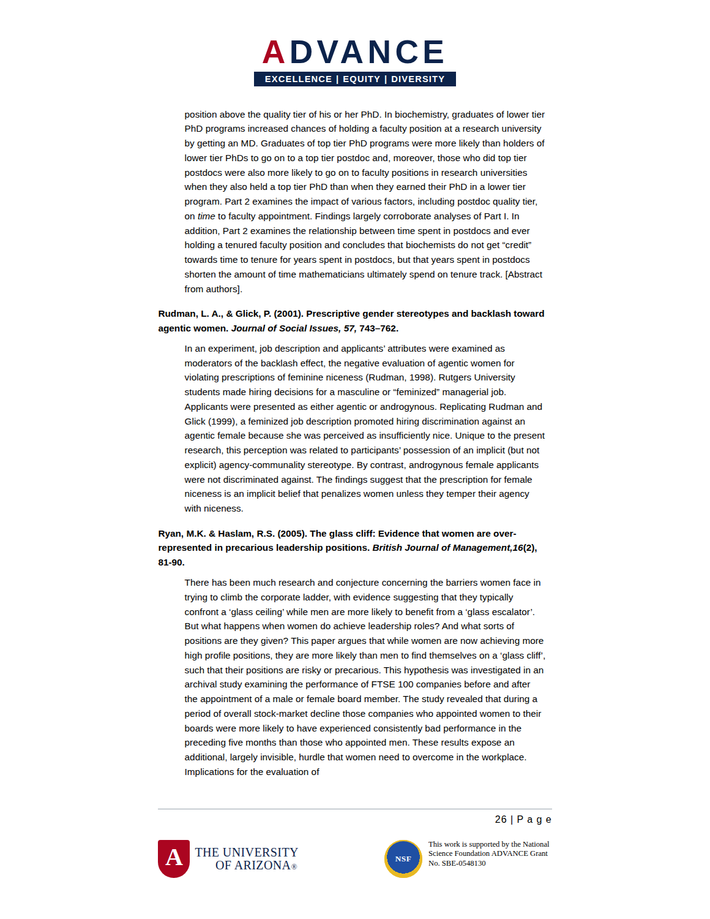ADVANCE
EXCELLENCE|EQUITY|DIVERSITY
position above the quality tier of his or her PhD. In biochemistry, graduates of lower tier PhD programs increased chances of holding a faculty position at a research university by getting an MD. Graduates of top tier PhD programs were more likely than holders of lower tier PhDs to go on to a top tier postdoc and, moreover, those who did top tier postdocs were also more likely to go on to faculty positions in research universities when they also held a top tier PhD than when they earned their PhD in a lower tier program. Part 2 examines the impact of various factors, including postdoc quality tier, on time to faculty appointment. Findings largely corroborate analyses of Part I. In addition, Part 2 examines the relationship between time spent in postdocs and ever holding a tenured faculty position and concludes that biochemists do not get “credit” towards time to tenure for years spent in postdocs, but that years spent in postdocs shorten the amount of time mathematicians ultimately spend on tenure track. [Abstract from authors].
Rudman, L. A., & Glick, P. (2001). Prescriptive gender stereotypes and backlash toward agentic women. Journal of Social Issues, 57, 743–762.
In an experiment, job description and applicants’ attributes were examined as moderators of the backlash effect, the negative evaluation of agentic women for violating prescriptions of feminine niceness (Rudman, 1998). Rutgers University students made hiring decisions for a masculine or “feminized” managerial job. Applicants were presented as either agentic or androgynous. Replicating Rudman and Glick (1999), a feminized job description promoted hiring discrimination against an agentic female because she was perceived as insufficiently nice. Unique to the present research, this perception was related to participants’ possession of an implicit (but not explicit) agency-communality stereotype. By contrast, androgynous female applicants were not discriminated against. The findings suggest that the prescription for female niceness is an implicit belief that penalizes women unless they temper their agency with niceness.
Ryan, M.K. & Haslam, R.S. (2005). The glass cliff: Evidence that women are over-represented in precarious leadership positions. British Journal of Management,16(2), 81-90.
There has been much research and conjecture concerning the barriers women face in trying to climb the corporate ladder, with evidence suggesting that they typically confront a ‘glass ceiling’ while men are more likely to benefit from a ‘glass escalator’. But what happens when women do achieve leadership roles? And what sorts of positions are they given? This paper argues that while women are now achieving more high profile positions, they are more likely than men to find themselves on a ‘glass cliff’, such that their positions are risky or precarious. This hypothesis was investigated in an archival study examining the performance of FTSE 100 companies before and after the appointment of a male or female board member. The study revealed that during a period of overall stock-market decline those companies who appointed women to their boards were more likely to have experienced consistently bad performance in the preceding five months than those who appointed men. These results expose an additional, largely invisible, hurdle that women need to overcome in the workplace. Implications for the evaluation of
26 | P a g e
THE UNIVERSITY
OF ARIZONA®
This work is supported by the National Science Foundation ADVANCE Grant No. SBE-0548130